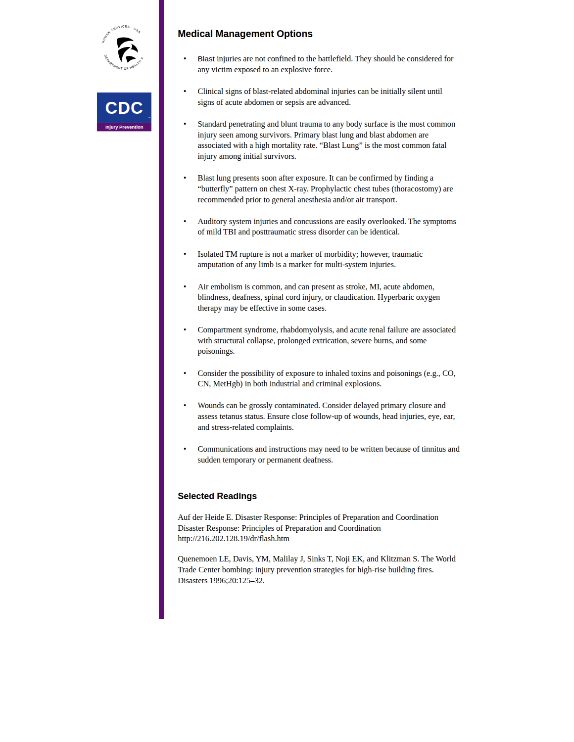HUMAN SERVICES · USA DEPARTMENT OF HEALTH & CDC ™ Injury Prevention
Medical Management Options
Blast injuries are not confined to the battlefield. They should be considered for any victim exposed to an explosive force.
Clinical signs of blast-related abdominal injuries can be initially silent until signs of acute abdomen or sepsis are advanced.
Standard penetrating and blunt trauma to any body surface is the most common injury seen among survivors. Primary blast lung and blast abdomen are associated with a high mortality rate. “Blast Lung” is the most common fatal injury among initial survivors.
Blast lung presents soon after exposure. It can be confirmed by finding a “butterfly” pattern on chest X-ray. Prophylactic chest tubes (thoracostomy) are recommended prior to general anesthesia and/or air transport.
Auditory system injuries and concussions are easily overlooked. The symptoms of mild TBI and posttraumatic stress disorder can be identical.
Isolated TM rupture is not a marker of morbidity; however, traumatic amputation of any limb is a marker for multi-system injuries.
Air embolism is common, and can present as stroke, MI, acute abdomen, blindness, deafness, spinal cord injury, or claudication. Hyperbaric oxygen therapy may be effective in some cases.
Compartment syndrome, rhabdomyolysis, and acute renal failure are associated with structural collapse, prolonged extrication, severe burns, and some poisonings.
Consider the possibility of exposure to inhaled toxins and poisonings (e.g., CO, CN, MetHgb) in both industrial and criminal explosions.
Wounds can be grossly contaminated. Consider delayed primary closure and assess tetanus status. Ensure close follow-up of wounds, head injuries, eye, ear, and stress-related complaints.
Communications and instructions may need to be written because of tinnitus and sudden temporary or permanent deafness.
Selected Readings
Auf der Heide E. Disaster Response: Principles of Preparation and Coordination Disaster Response: Principles of Preparation and Coordination http://216.202.128.19/dr/flash.htm
Quenemoen LE, Davis, YM, Malilay J, Sinks T, Noji EK, and Klitzman S. The World Trade Center bombing: injury prevention strategies for high-rise building fires. Disasters 1996;20:125–32.